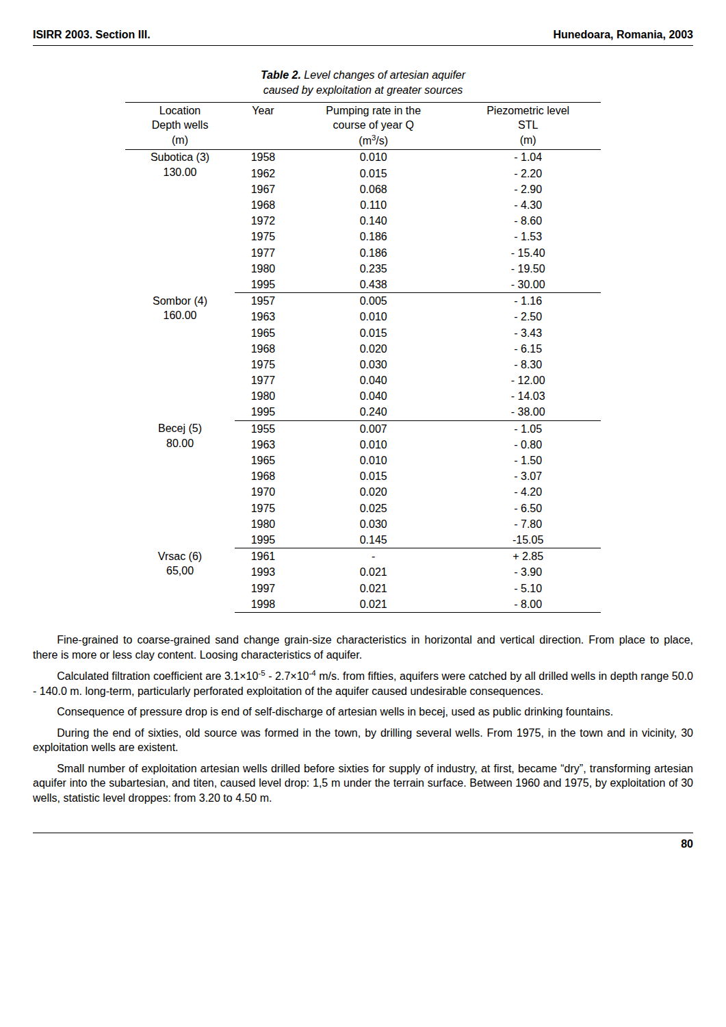ISIRR 2003. Section III.
Hunedoara, Romania, 2003
Table 2. Level changes of artesian aquifer
caused by exploitation at greater sources
| Location Depth wells (m) | Year | Pumping rate in the course of year Q (m 3 /s) | Piezometric level STL (m) |
| --- | --- | --- | --- |
| Subotica (3) 130.00 | 1958 | 0.010 | - 1.04 |
| 1962 | 0.015 | - 2.20 |
| 1967 | 0.068 | - 2.90 |
| 1968 | 0.110 | - 4.30 |
| 1972 | 0.140 | - 8.60 |
| 1975 | 0.186 | - 1.53 |
| 1977 | 0.186 | - 15.40 |
| 1980 | 0.235 | - 19.50 |
| 1995 | 0.438 | - 30.00 |
| Sombor (4) 160.00 | 1957 | 0.005 | - 1.16 |
| 1963 | 0.010 | - 2.50 |
| 1965 | 0.015 | - 3.43 |
| 1968 | 0.020 | - 6.15 |
| 1975 | 0.030 | - 8.30 |
| 1977 | 0.040 | - 12.00 |
| 1980 | 0.040 | - 14.03 |
| 1995 | 0.240 | - 38.00 |
| Becej (5) 80.00 | 1955 | 0.007 | - 1.05 |
| 1963 | 0.010 | - 0.80 |
| 1965 | 0.010 | - 1.50 |
| 1968 | 0.015 | - 3.07 |
| 1970 | 0.020 | - 4.20 |
| 1975 | 0.025 | - 6.50 |
| 1980 | 0.030 | - 7.80 |
| 1995 | 0.145 | -15.05 |
| Vrsac (6) 65,00 | 1961 | - | + 2.85 |
| 1993 | 0.021 | - 3.90 |
| 1997 | 0.021 | - 5.10 |
| 1998 | 0.021 | - 8.00 |
Fine-grained to coarse-grained sand change grain-size characteristics in horizontal and vertical direction. From place to place, there is more or less clay content. Loosing characteristics of aquifer.
Calculated filtration coefficient are 3.1×10-5 - 2.7×10-4 m/s. from fifties, aquifers were catched by all drilled wells in depth range 50.0 - 140.0 m. long-term, particularly perforated exploitation of the aquifer caused undesirable consequences.
Consequence of pressure drop is end of self-discharge of artesian wells in becej, used as public drinking fountains.
During the end of sixties, old source was formed in the town, by drilling several wells. From 1975, in the town and in vicinity, 30 exploitation wells are existent.
Small number of exploitation artesian wells drilled before sixties for supply of industry, at first, became “dry”, transforming artesian aquifer into the subartesian, and titen, caused level drop: 1,5 m under the terrain surface. Between 1960 and 1975, by exploitation of 30 wells, statistic level droppes: from 3.20 to 4.50 m.
80